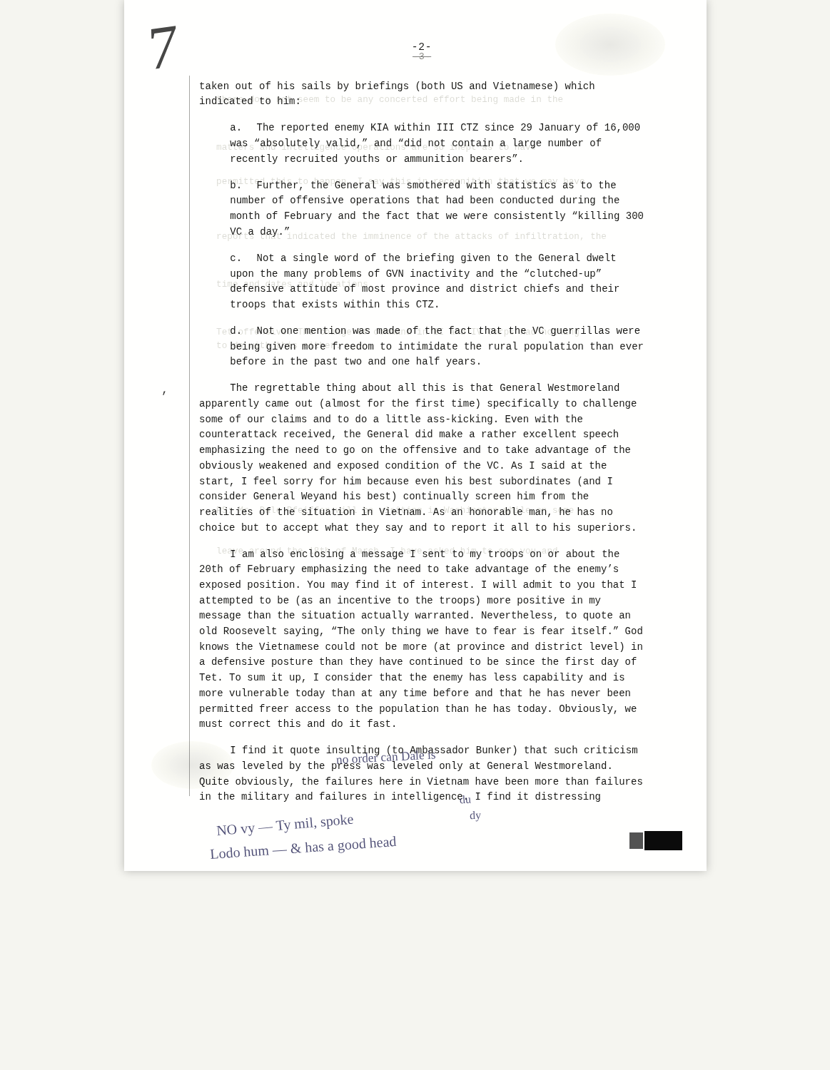7
,
-2- -3-
there does not seem to be any concerted effort being made in the
matters and intelligence operations are so inept as to have
permitted this to happen. I say this in recognition that we may have
reports that indicated the imminence of the attacks of infiltration, the
time and dates and locations.
Tet offensive. The change of command in II and IV Corps had nothing
to do with this either.
PS: Mr. Dale Pfeiffer will be visiting in Washington while on some
leave around the 18th of March. I have asked him to see you and
taken out of his sails by briefings (both US and Vietnamese) which indicated to him:
a. The reported enemy KIA within III CTZ since 29 January of 16,000 was “absolutely valid,” and “did not contain a large number of recently recruited youths or ammunition bearers”.
b. Further, the General was smothered with statistics as to the number of offensive operations that had been conducted during the month of February and the fact that we were consistently “killing 300 VC a day.”
c. Not a single word of the briefing given to the General dwelt upon the many problems of GVN inactivity and the “clutched-up” defensive attitude of most province and district chiefs and their troops that exists within this CTZ.
d. Not one mention was made of the fact that the VC guerrillas were being given more freedom to intimidate the rural population than ever before in the past two and one half years.
The regrettable thing about all this is that General Westmoreland apparently came out (almost for the first time) specifically to challenge some of our claims and to do a little ass-kicking. Even with the counterattack received, the General did make a rather excellent speech emphasizing the need to go on the offensive and to take advantage of the obviously weakened and exposed condition of the VC. As I said at the start, I feel sorry for him because even his best subordinates (and I consider General Weyand his best) continually screen him from the realities of the situation in Vietnam. As an honorable man, he has no choice but to accept what they say and to report it all to his superiors.
I am also enclosing a message I sent to my troops on or about the 20th of February emphasizing the need to take advantage of the enemy’s exposed position. You may find it of interest. I will admit to you that I attempted to be (as an incentive to the troops) more positive in my message than the situation actually warranted. Nevertheless, to quote an old Roosevelt saying, “The only thing we have to fear is fear itself.” God knows the Vietnamese could not be more (at province and district level) in a defensive posture than they have continued to be since the first day of Tet. To sum it up, I consider that the enemy has less capability and is more vulnerable today than at any time before and that he has never been permitted freer access to the population than he has today. Obviously, we must correct this and do it fast.
I find it quote insulting (to Ambassador Bunker) that such criticism as was leveled by the press was leveled only at General Westmoreland. Quite obviously, the failures here in Vietnam have been more than failures in the military and failures in intelligence. I find it distressing
no order can Dale is du dy NO vy — Ty mil, spoke Lodo hum — & has a good head